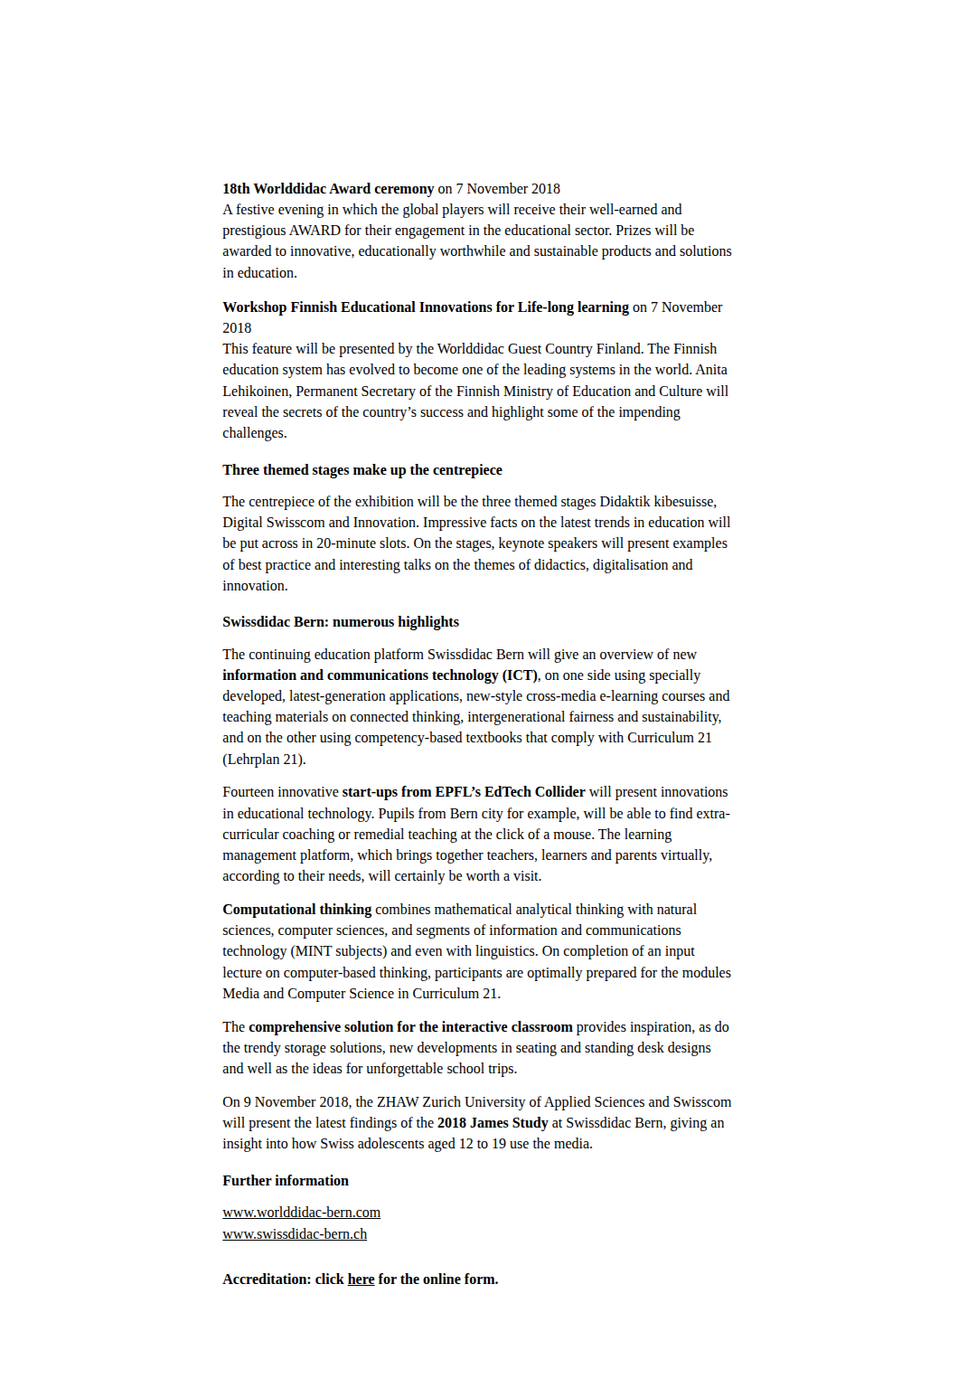18th Worlddidac Award ceremony on 7 November 2018
A festive evening in which the global players will receive their well-earned and prestigious AWARD for their engagement in the educational sector. Prizes will be awarded to innovative, educationally worthwhile and sustainable products and solutions in education.
Workshop Finnish Educational Innovations for Life-long learning on 7 November 2018
This feature will be presented by the Worlddidac Guest Country Finland. The Finnish education system has evolved to become one of the leading systems in the world. Anita Lehikoinen, Permanent Secretary of the Finnish Ministry of Education and Culture will reveal the secrets of the country’s success and highlight some of the impending challenges.
Three themed stages make up the centrepiece
The centrepiece of the exhibition will be the three themed stages Didaktik kibesuisse, Digital Swisscom and Innovation. Impressive facts on the latest trends in education will be put across in 20-minute slots. On the stages, keynote speakers will present examples of best practice and interesting talks on the themes of didactics, digitalisation and innovation.
Swissdidac Bern: numerous highlights
The continuing education platform Swissdidac Bern will give an overview of new information and communications technology (ICT), on one side using specially developed, latest-generation applications, new-style cross-media e-learning courses and teaching materials on connected thinking, intergenerational fairness and sustainability, and on the other using competency-based textbooks that comply with Curriculum 21 (Lehrplan 21).
Fourteen innovative start-ups from EPFL’s EdTech Collider will present innovations in educational technology. Pupils from Bern city for example, will be able to find extra-curricular coaching or remedial teaching at the click of a mouse. The learning management platform, which brings together teachers, learners and parents virtually, according to their needs, will certainly be worth a visit.
Computational thinking combines mathematical analytical thinking with natural sciences, computer sciences, and segments of information and communications technology (MINT subjects) and even with linguistics. On completion of an input lecture on computer-based thinking, participants are optimally prepared for the modules Media and Computer Science in Curriculum 21.
The comprehensive solution for the interactive classroom provides inspiration, as do the trendy storage solutions, new developments in seating and standing desk designs and well as the ideas for unforgettable school trips.
On 9 November 2018, the ZHAW Zurich University of Applied Sciences and Swisscom will present the latest findings of the 2018 James Study at Swissdidac Bern, giving an insight into how Swiss adolescents aged 12 to 19 use the media.
Further information
www.worlddidac-bern.com
www.swissdidac-bern.ch
Accreditation: click here for the online form.